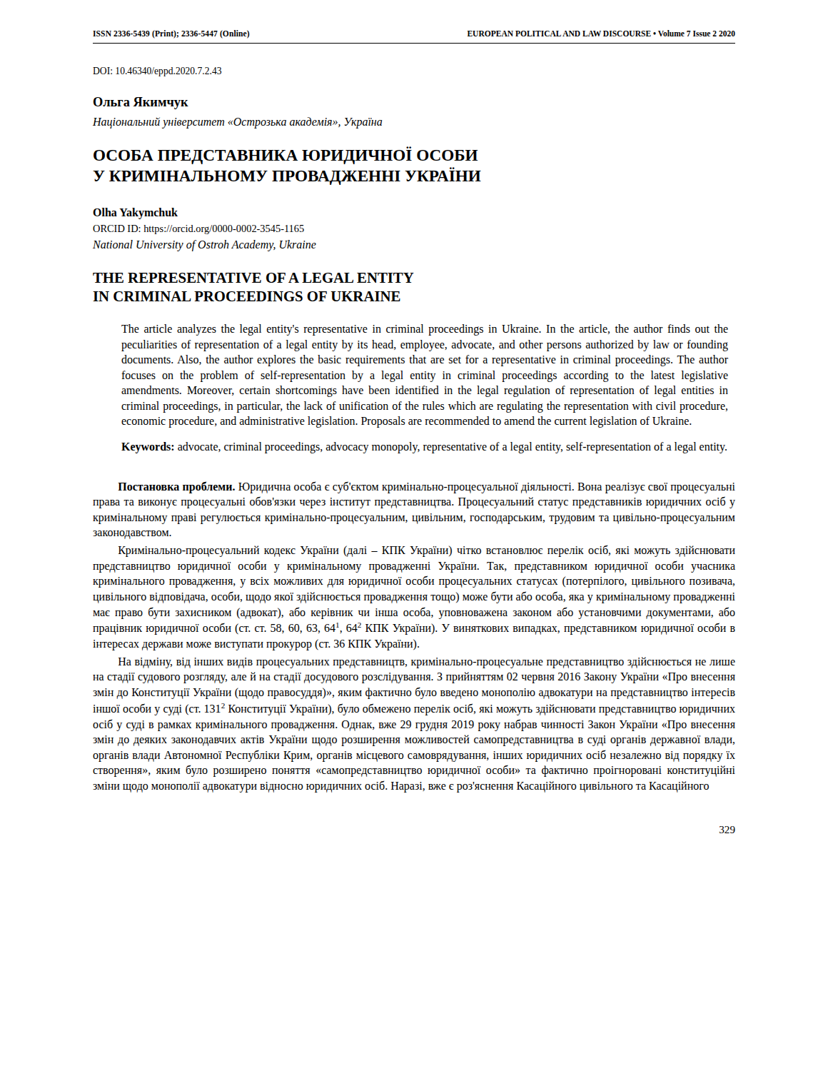ISSN 2336-5439 (Print); 2336-5447 (Online)
EUROPEAN POLITICAL AND LAW DISCOURSE • Volume 7 Issue 2 2020
DOI: 10.46340/eppd.2020.7.2.43
Ольга Якимчук
Національний університет «Острозька академія», Україна
ОСОБА ПРЕДСТАВНИКА ЮРИДИЧНОЇ ОСОБИ
У КРИМІНАЛЬНОМУ ПРОВАДЖЕННІ УКРАЇНИ
Olha Yakymchuk
ORCID ID: https://orcid.org/0000-0002-3545-1165
National University of Ostroh Academy, Ukraine
THE REPRESENTATIVE OF A LEGAL ENTITY
IN CRIMINAL PROCEEDINGS OF UKRAINE
The article analyzes the legal entity's representative in criminal proceedings in Ukraine. In the article, the author finds out the peculiarities of representation of a legal entity by its head, employee, advocate, and other persons authorized by law or founding documents. Also, the author explores the basic requirements that are set for a representative in criminal proceedings. The author focuses on the problem of self-representation by a legal entity in criminal proceedings according to the latest legislative amendments. Moreover, certain shortcomings have been identified in the legal regulation of representation of legal entities in criminal proceedings, in particular, the lack of unification of the rules which are regulating the representation with civil procedure, economic procedure, and administrative legislation. Proposals are recommended to amend the current legislation of Ukraine.
Keywords: advocate, criminal proceedings, advocacy monopoly, representative of a legal entity, self-representation of a legal entity.
Постановка проблеми. Юридична особа є суб'єктом кримінально-процесуальної діяльності. Вона реалізує свої процесуальні права та виконує процесуальні обов'язки через інститут представництва. Процесуальний статус представників юридичних осіб у кримінальному праві регулюється кримінально-процесуальним, цивільним, господарським, трудовим та цивільно-процесуальним законодавством.
Кримінально-процесуальний кодекс України (далі – КПК України) чітко встановлює перелік осіб, які можуть здійснювати представництво юридичної особи у кримінальному провадженні України. Так, представником юридичної особи учасника кримінального провадження, у всіх можливих для юридичної особи процесуальних статусах (потерпілого, цивільного позивача, цивільного відповідача, особи, щодо якої здійснюється провадження тощо) може бути або особа, яка у кримінальному провадженні має право бути захисником (адвокат), або керівник чи інша особа, уповноважена законом або установчими документами, або працівник юридичної особи (ст. ст. 58, 60, 63, 641, 642 КПК України). У виняткових випадках, представником юридичної особи в інтересах держави може виступати прокурор (ст. 36 КПК України).
На відміну, від інших видів процесуальних представництв, кримінально-процесуальне представництво здійснюється не лише на стадії судового розгляду, але й на стадії досудового розслідування. З прийняттям 02 червня 2016 Закону України «Про внесення змін до Конституції України (щодо правосуддя)», яким фактично було введено монополію адвокатури на представництво інтересів іншої особи у суді (ст. 1312 Конституції України), було обмежено перелік осіб, які можуть здійснювати представництво юридичних осіб у суді в рамках кримінального провадження. Однак, вже 29 грудня 2019 року набрав чинності Закон України «Про внесення змін до деяких законодавчих актів України щодо розширення можливостей самопредставництва в суді органів державної влади, органів влади Автономної Республіки Крим, органів місцевого самоврядування, інших юридичних осіб незалежно від порядку їх створення», яким було розширено поняття «самопредставництво юридичної особи» та фактично проігноровані конституційні зміни щодо монополії адвокатури відносно юридичних осіб. Наразі, вже є роз'яснення Касаційного цивільного та Касаційного
329